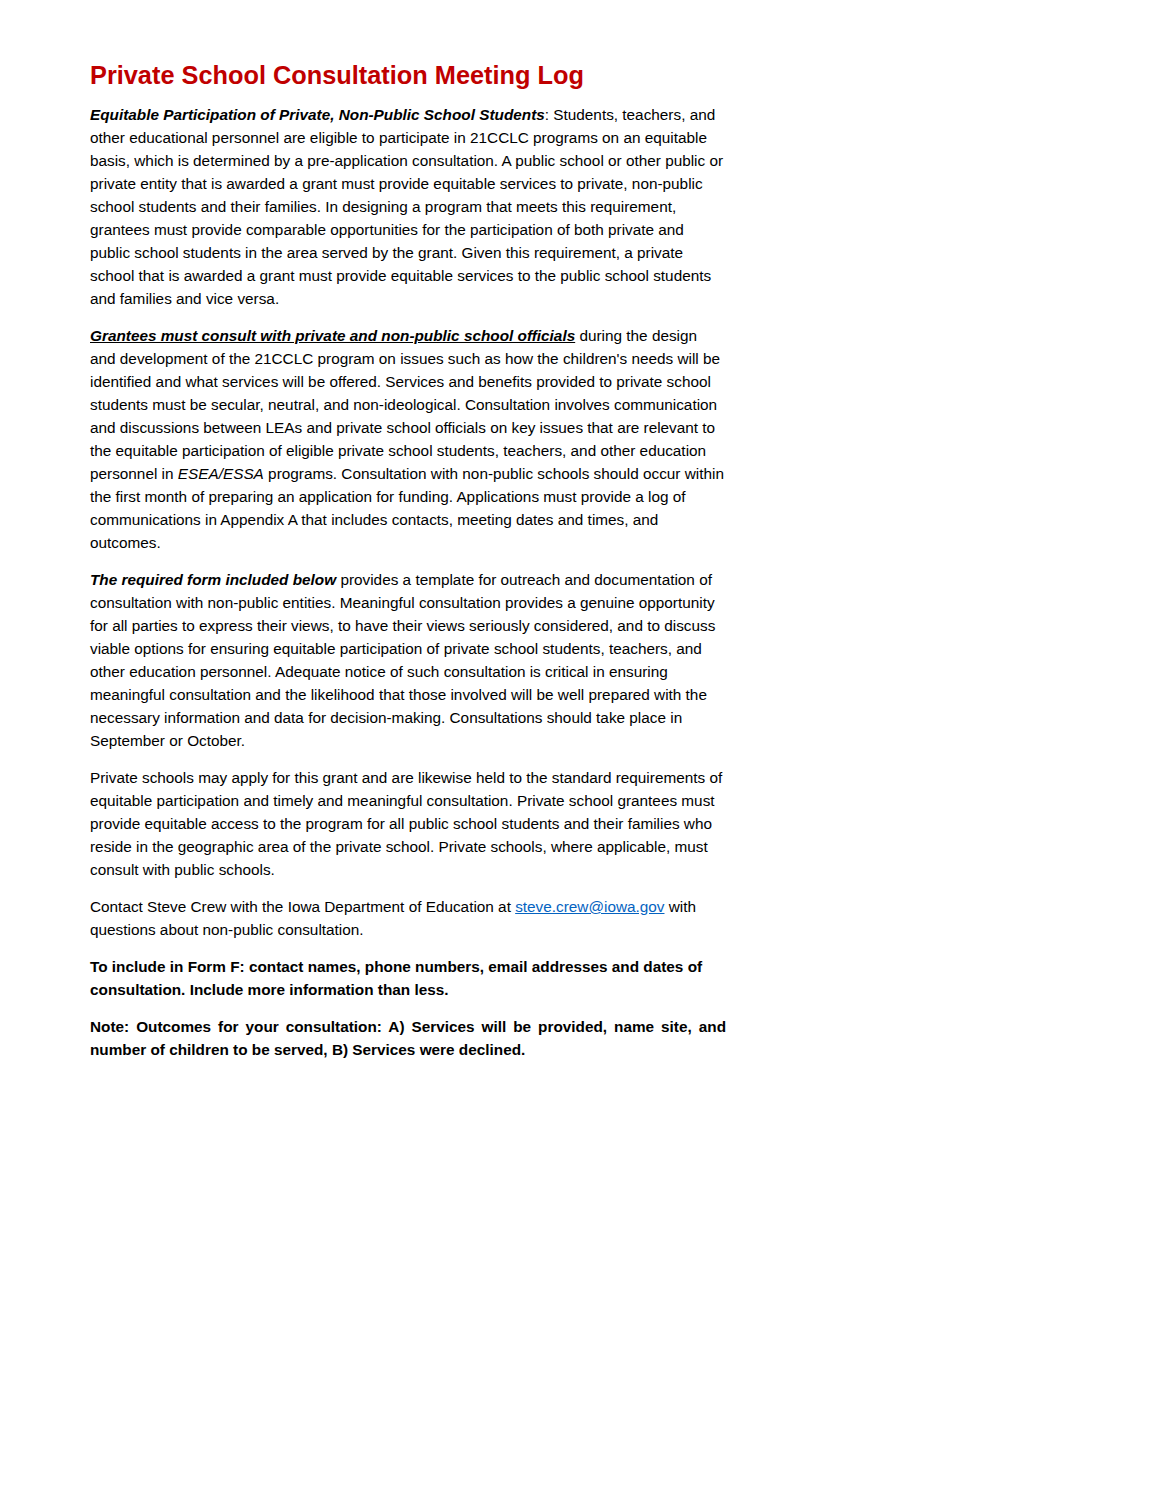Private School Consultation Meeting Log
Equitable Participation of Private, Non-Public School Students: Students, teachers, and other educational personnel are eligible to participate in 21CCLC programs on an equitable basis, which is determined by a pre-application consultation. A public school or other public or private entity that is awarded a grant must provide equitable services to private, non-public school students and their families. In designing a program that meets this requirement, grantees must provide comparable opportunities for the participation of both private and public school students in the area served by the grant. Given this requirement, a private school that is awarded a grant must provide equitable services to the public school students and families and vice versa.
Grantees must consult with private and non-public school officials during the design and development of the 21CCLC program on issues such as how the children's needs will be identified and what services will be offered. Services and benefits provided to private school students must be secular, neutral, and non-ideological. Consultation involves communication and discussions between LEAs and private school officials on key issues that are relevant to the equitable participation of eligible private school students, teachers, and other education personnel in ESEA/ESSA programs. Consultation with non-public schools should occur within the first month of preparing an application for funding. Applications must provide a log of communications in Appendix A that includes contacts, meeting dates and times, and outcomes.
The required form included below provides a template for outreach and documentation of consultation with non-public entities. Meaningful consultation provides a genuine opportunity for all parties to express their views, to have their views seriously considered, and to discuss viable options for ensuring equitable participation of private school students, teachers, and other education personnel. Adequate notice of such consultation is critical in ensuring meaningful consultation and the likelihood that those involved will be well prepared with the necessary information and data for decision-making. Consultations should take place in September or October.
Private schools may apply for this grant and are likewise held to the standard requirements of equitable participation and timely and meaningful consultation. Private school grantees must provide equitable access to the program for all public school students and their families who reside in the geographic area of the private school. Private schools, where applicable, must consult with public schools.
Contact Steve Crew with the Iowa Department of Education at steve.crew@iowa.gov with questions about non-public consultation.
To include in Form F: contact names, phone numbers, email addresses and dates of consultation. Include more information than less.
Note: Outcomes for your consultation: A) Services will be provided, name site, and number of children to be served, B) Services were declined.